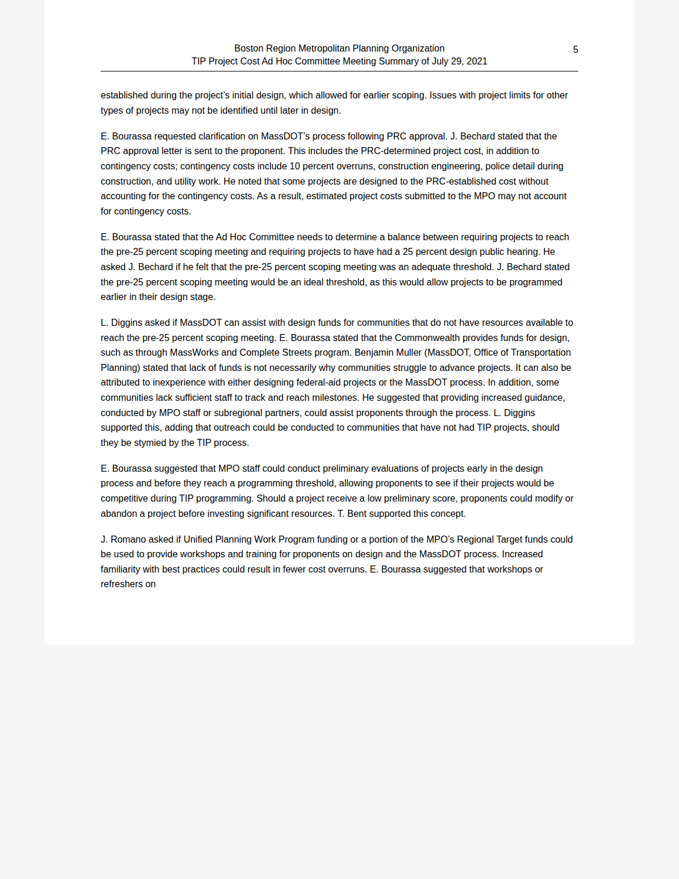5
Boston Region Metropolitan Planning Organization
TIP Project Cost Ad Hoc Committee Meeting Summary of July 29, 2021
established during the project’s initial design, which allowed for earlier scoping. Issues with project limits for other types of projects may not be identified until later in design.
E. Bourassa requested clarification on MassDOT’s process following PRC approval. J. Bechard stated that the PRC approval letter is sent to the proponent. This includes the PRC-determined project cost, in addition to contingency costs; contingency costs include 10 percent overruns, construction engineering, police detail during construction, and utility work. He noted that some projects are designed to the PRC-established cost without accounting for the contingency costs. As a result, estimated project costs submitted to the MPO may not account for contingency costs.
E. Bourassa stated that the Ad Hoc Committee needs to determine a balance between requiring projects to reach the pre-25 percent scoping meeting and requiring projects to have had a 25 percent design public hearing. He asked J. Bechard if he felt that the pre-25 percent scoping meeting was an adequate threshold. J. Bechard stated the pre-25 percent scoping meeting would be an ideal threshold, as this would allow projects to be programmed earlier in their design stage.
L. Diggins asked if MassDOT can assist with design funds for communities that do not have resources available to reach the pre-25 percent scoping meeting. E. Bourassa stated that the Commonwealth provides funds for design, such as through MassWorks and Complete Streets program. Benjamin Muller (MassDOT, Office of Transportation Planning) stated that lack of funds is not necessarily why communities struggle to advance projects. It can also be attributed to inexperience with either designing federal-aid projects or the MassDOT process. In addition, some communities lack sufficient staff to track and reach milestones. He suggested that providing increased guidance, conducted by MPO staff or subregional partners, could assist proponents through the process. L. Diggins supported this, adding that outreach could be conducted to communities that have not had TIP projects, should they be stymied by the TIP process.
E. Bourassa suggested that MPO staff could conduct preliminary evaluations of projects early in the design process and before they reach a programming threshold, allowing proponents to see if their projects would be competitive during TIP programming. Should a project receive a low preliminary score, proponents could modify or abandon a project before investing significant resources. T. Bent supported this concept.
J. Romano asked if Unified Planning Work Program funding or a portion of the MPO’s Regional Target funds could be used to provide workshops and training for proponents on design and the MassDOT process. Increased familiarity with best practices could result in fewer cost overruns. E. Bourassa suggested that workshops or refreshers on